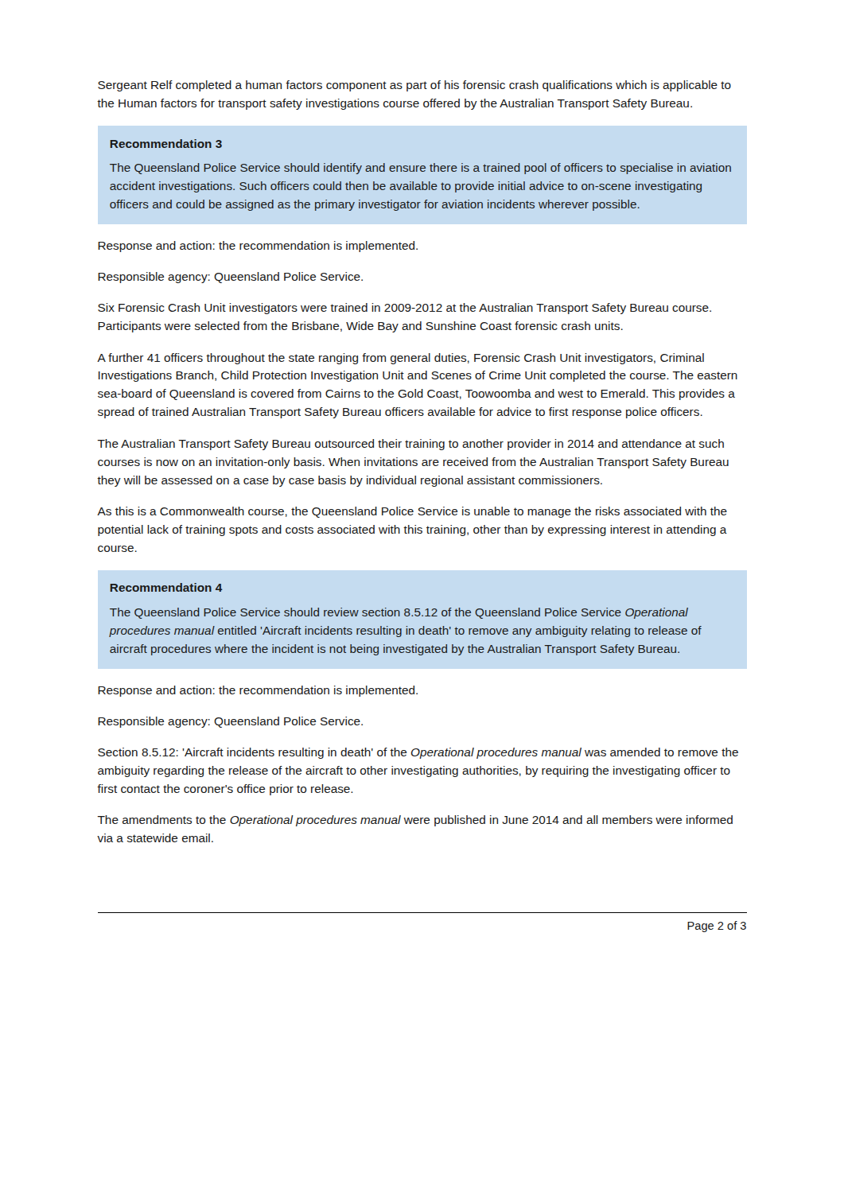Sergeant Relf completed a human factors component as part of his forensic crash qualifications which is applicable to the Human factors for transport safety investigations course offered by the Australian Transport Safety Bureau.
Recommendation 3
The Queensland Police Service should identify and ensure there is a trained pool of officers to specialise in aviation accident investigations. Such officers could then be available to provide initial advice to on-scene investigating officers and could be assigned as the primary investigator for aviation incidents wherever possible.
Response and action: the recommendation is implemented.
Responsible agency: Queensland Police Service.
Six Forensic Crash Unit investigators were trained in 2009-2012 at the Australian Transport Safety Bureau course. Participants were selected from the Brisbane, Wide Bay and Sunshine Coast forensic crash units.
A further 41 officers throughout the state ranging from general duties, Forensic Crash Unit investigators, Criminal Investigations Branch, Child Protection Investigation Unit and Scenes of Crime Unit completed the course. The eastern sea-board of Queensland is covered from Cairns to the Gold Coast, Toowoomba and west to Emerald. This provides a spread of trained Australian Transport Safety Bureau officers available for advice to first response police officers.
The Australian Transport Safety Bureau outsourced their training to another provider in 2014 and attendance at such courses is now on an invitation-only basis. When invitations are received from the Australian Transport Safety Bureau they will be assessed on a case by case basis by individual regional assistant commissioners.
As this is a Commonwealth course, the Queensland Police Service is unable to manage the risks associated with the potential lack of training spots and costs associated with this training, other than by expressing interest in attending a course.
Recommendation 4
The Queensland Police Service should review section 8.5.12 of the Queensland Police Service Operational procedures manual entitled 'Aircraft incidents resulting in death' to remove any ambiguity relating to release of aircraft procedures where the incident is not being investigated by the Australian Transport Safety Bureau.
Response and action: the recommendation is implemented.
Responsible agency: Queensland Police Service.
Section 8.5.12: 'Aircraft incidents resulting in death' of the Operational procedures manual was amended to remove the ambiguity regarding the release of the aircraft to other investigating authorities, by requiring the investigating officer to first contact the coroner's office prior to release.
The amendments to the Operational procedures manual were published in June 2014 and all members were informed via a statewide email.
Page 2 of 3